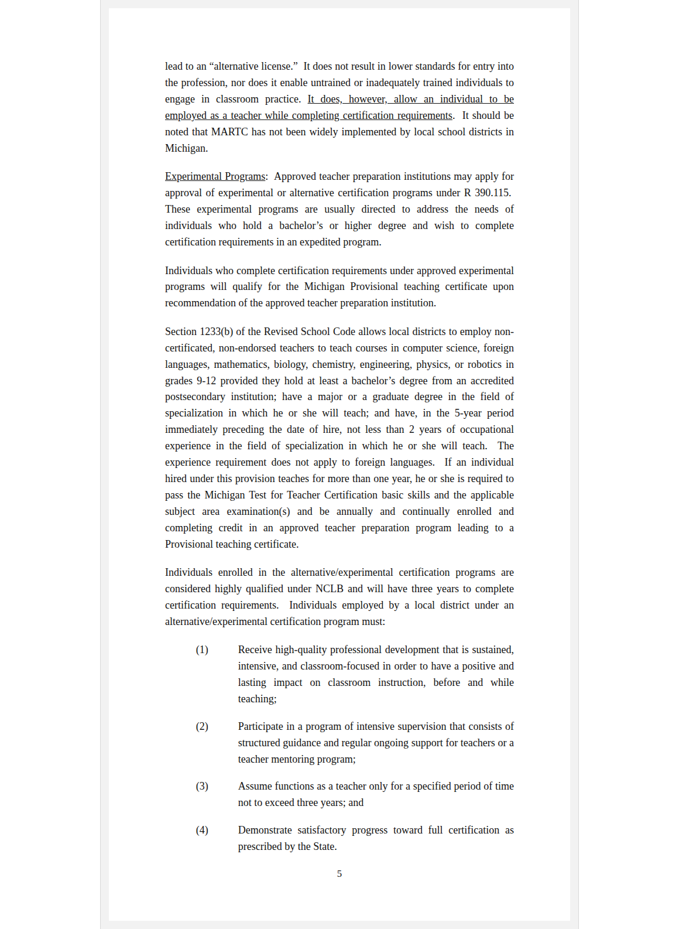lead to an “alternative license.” It does not result in lower standards for entry into the profession, nor does it enable untrained or inadequately trained individuals to engage in classroom practice. It does, however, allow an individual to be employed as a teacher while completing certification requirements. It should be noted that MARTC has not been widely implemented by local school districts in Michigan.
Experimental Programs: Approved teacher preparation institutions may apply for approval of experimental or alternative certification programs under R 390.115. These experimental programs are usually directed to address the needs of individuals who hold a bachelor’s or higher degree and wish to complete certification requirements in an expedited program.
Individuals who complete certification requirements under approved experimental programs will qualify for the Michigan Provisional teaching certificate upon recommendation of the approved teacher preparation institution.
Section 1233(b) of the Revised School Code allows local districts to employ non-certificated, non-endorsed teachers to teach courses in computer science, foreign languages, mathematics, biology, chemistry, engineering, physics, or robotics in grades 9-12 provided they hold at least a bachelor’s degree from an accredited postsecondary institution; have a major or a graduate degree in the field of specialization in which he or she will teach; and have, in the 5-year period immediately preceding the date of hire, not less than 2 years of occupational experience in the field of specialization in which he or she will teach. The experience requirement does not apply to foreign languages. If an individual hired under this provision teaches for more than one year, he or she is required to pass the Michigan Test for Teacher Certification basic skills and the applicable subject area examination(s) and be annually and continually enrolled and completing credit in an approved teacher preparation program leading to a Provisional teaching certificate.
Individuals enrolled in the alternative/experimental certification programs are considered highly qualified under NCLB and will have three years to complete certification requirements. Individuals employed by a local district under an alternative/experimental certification program must:
(1) Receive high-quality professional development that is sustained, intensive, and classroom-focused in order to have a positive and lasting impact on classroom instruction, before and while teaching;
(2) Participate in a program of intensive supervision that consists of structured guidance and regular ongoing support for teachers or a teacher mentoring program;
(3) Assume functions as a teacher only for a specified period of time not to exceed three years; and
(4) Demonstrate satisfactory progress toward full certification as prescribed by the State.
5